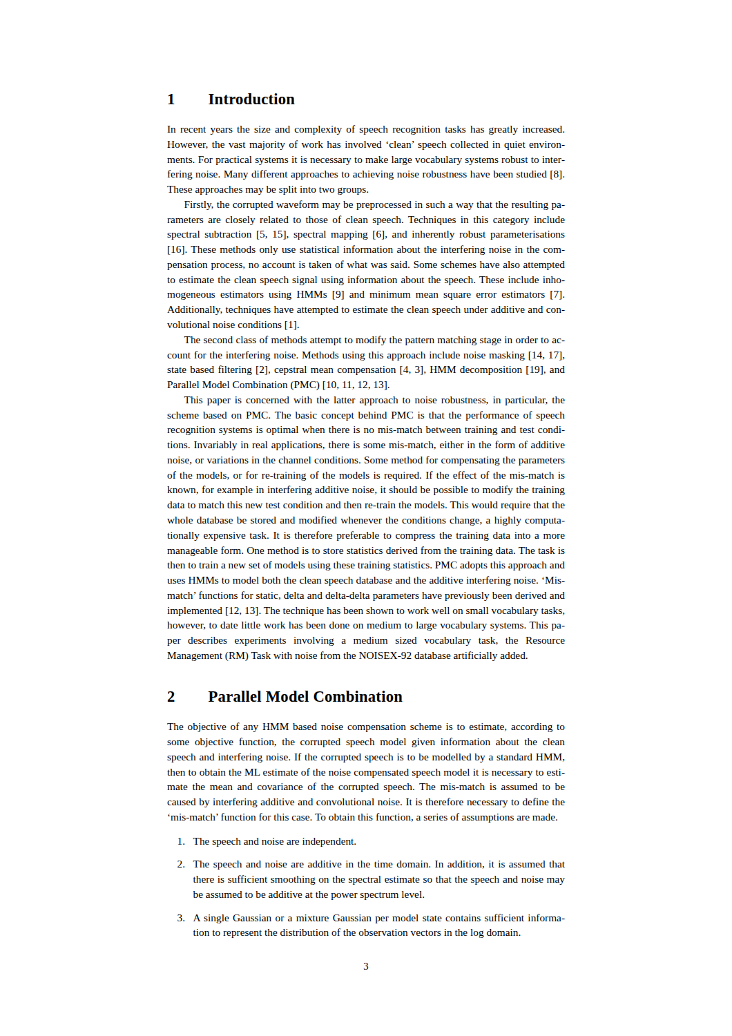1 Introduction
In recent years the size and complexity of speech recognition tasks has greatly increased. However, the vast majority of work has involved ‘clean’ speech collected in quiet environments. For practical systems it is necessary to make large vocabulary systems robust to interfering noise. Many different approaches to achieving noise robustness have been studied [8]. These approaches may be split into two groups.
Firstly, the corrupted waveform may be preprocessed in such a way that the resulting parameters are closely related to those of clean speech. Techniques in this category include spectral subtraction [5, 15], spectral mapping [6], and inherently robust parameterisations [16]. These methods only use statistical information about the interfering noise in the compensation process, no account is taken of what was said. Some schemes have also attempted to estimate the clean speech signal using information about the speech. These include inhomogeneous estimators using HMMs [9] and minimum mean square error estimators [7]. Additionally, techniques have attempted to estimate the clean speech under additive and convolutional noise conditions [1].
The second class of methods attempt to modify the pattern matching stage in order to account for the interfering noise. Methods using this approach include noise masking [14, 17], state based filtering [2], cepstral mean compensation [4, 3], HMM decomposition [19], and Parallel Model Combination (PMC) [10, 11, 12, 13].
This paper is concerned with the latter approach to noise robustness, in particular, the scheme based on PMC. The basic concept behind PMC is that the performance of speech recognition systems is optimal when there is no mis-match between training and test conditions. Invariably in real applications, there is some mis-match, either in the form of additive noise, or variations in the channel conditions. Some method for compensating the parameters of the models, or for re-training of the models is required. If the effect of the mis-match is known, for example in interfering additive noise, it should be possible to modify the training data to match this new test condition and then re-train the models. This would require that the whole database be stored and modified whenever the conditions change, a highly computationally expensive task. It is therefore preferable to compress the training data into a more manageable form. One method is to store statistics derived from the training data. The task is then to train a new set of models using these training statistics. PMC adopts this approach and uses HMMs to model both the clean speech database and the additive interfering noise. ‘Mis-match’ functions for static, delta and delta-delta parameters have previously been derived and implemented [12, 13]. The technique has been shown to work well on small vocabulary tasks, however, to date little work has been done on medium to large vocabulary systems. This paper describes experiments involving a medium sized vocabulary task, the Resource Management (RM) Task with noise from the NOISEX-92 database artificially added.
2 Parallel Model Combination
The objective of any HMM based noise compensation scheme is to estimate, according to some objective function, the corrupted speech model given information about the clean speech and interfering noise. If the corrupted speech is to be modelled by a standard HMM, then to obtain the ML estimate of the noise compensated speech model it is necessary to estimate the mean and covariance of the corrupted speech. The mis-match is assumed to be caused by interfering additive and convolutional noise. It is therefore necessary to define the ‘mis-match’ function for this case. To obtain this function, a series of assumptions are made.
The speech and noise are independent.
The speech and noise are additive in the time domain. In addition, it is assumed that there is sufficient smoothing on the spectral estimate so that the speech and noise may be assumed to be additive at the power spectrum level.
A single Gaussian or a mixture Gaussian per model state contains sufficient information to represent the distribution of the observation vectors in the log domain.
3